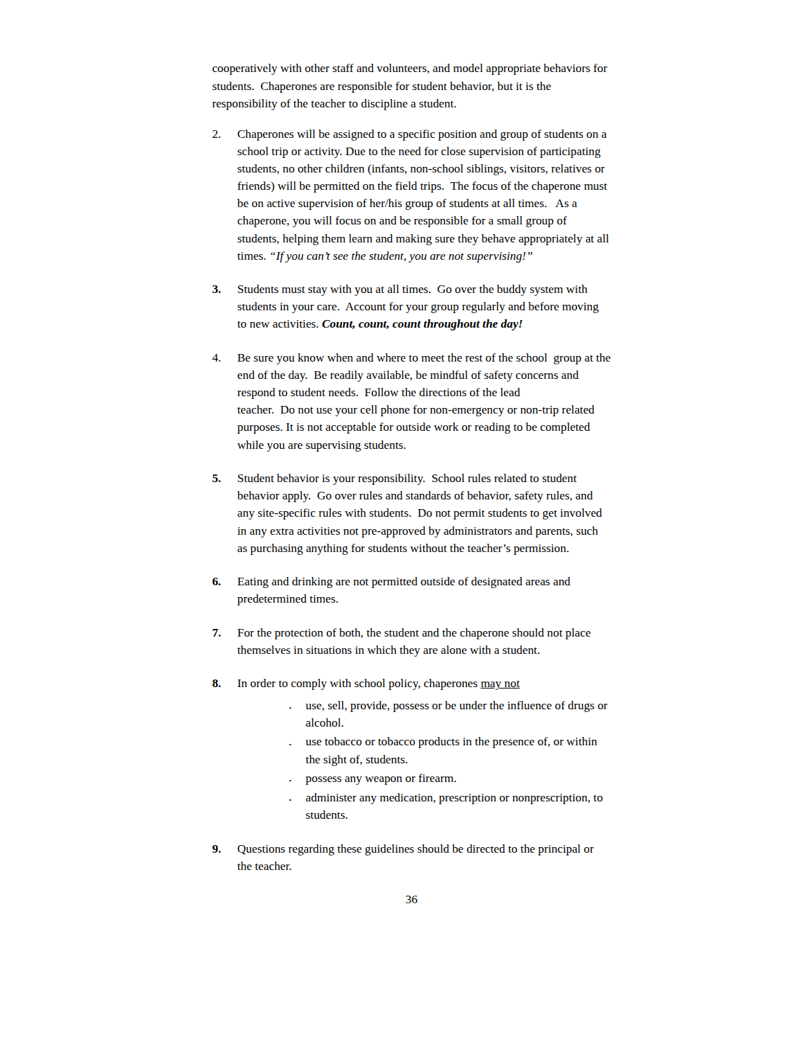cooperatively with other staff and volunteers, and model appropriate behaviors for students. Chaperones are responsible for student behavior, but it is the responsibility of the teacher to discipline a student.
2. Chaperones will be assigned to a specific position and group of students on a school trip or activity. Due to the need for close supervision of participating students, no other children (infants, non-school siblings, visitors, relatives or friends) will be permitted on the field trips. The focus of the chaperone must be on active supervision of her/his group of students at all times. As a chaperone, you will focus on and be responsible for a small group of students, helping them learn and making sure they behave appropriately at all times. “If you can’t see the student, you are not supervising!”
3. Students must stay with you at all times. Go over the buddy system with students in your care. Account for your group regularly and before moving to new activities. Count, count, count throughout the day!
4. Be sure you know when and where to meet the rest of the school group at the end of the day. Be readily available, be mindful of safety concerns and respond to student needs. Follow the directions of the lead
teacher. Do not use your cell phone for non-emergency or non-trip related purposes. It is not acceptable for outside work or reading to be completed while you are supervising students.
5. Student behavior is your responsibility. School rules related to student behavior apply. Go over rules and standards of behavior, safety rules, and any site-specific rules with students. Do not permit students to get involved in any extra activities not pre-approved by administrators and parents, such as purchasing anything for students without the teacher’s permission.
6. Eating and drinking are not permitted outside of designated areas and predetermined times.
7. For the protection of both, the student and the chaperone should not place themselves in situations in which they are alone with a student.
8. In order to comply with school policy, chaperones may not
use, sell, provide, possess or be under the influence of drugs or alcohol.
use tobacco or tobacco products in the presence of, or within the sight of, students.
possess any weapon or firearm.
administer any medication, prescription or nonprescription, to students.
9. Questions regarding these guidelines should be directed to the principal or the teacher.
36